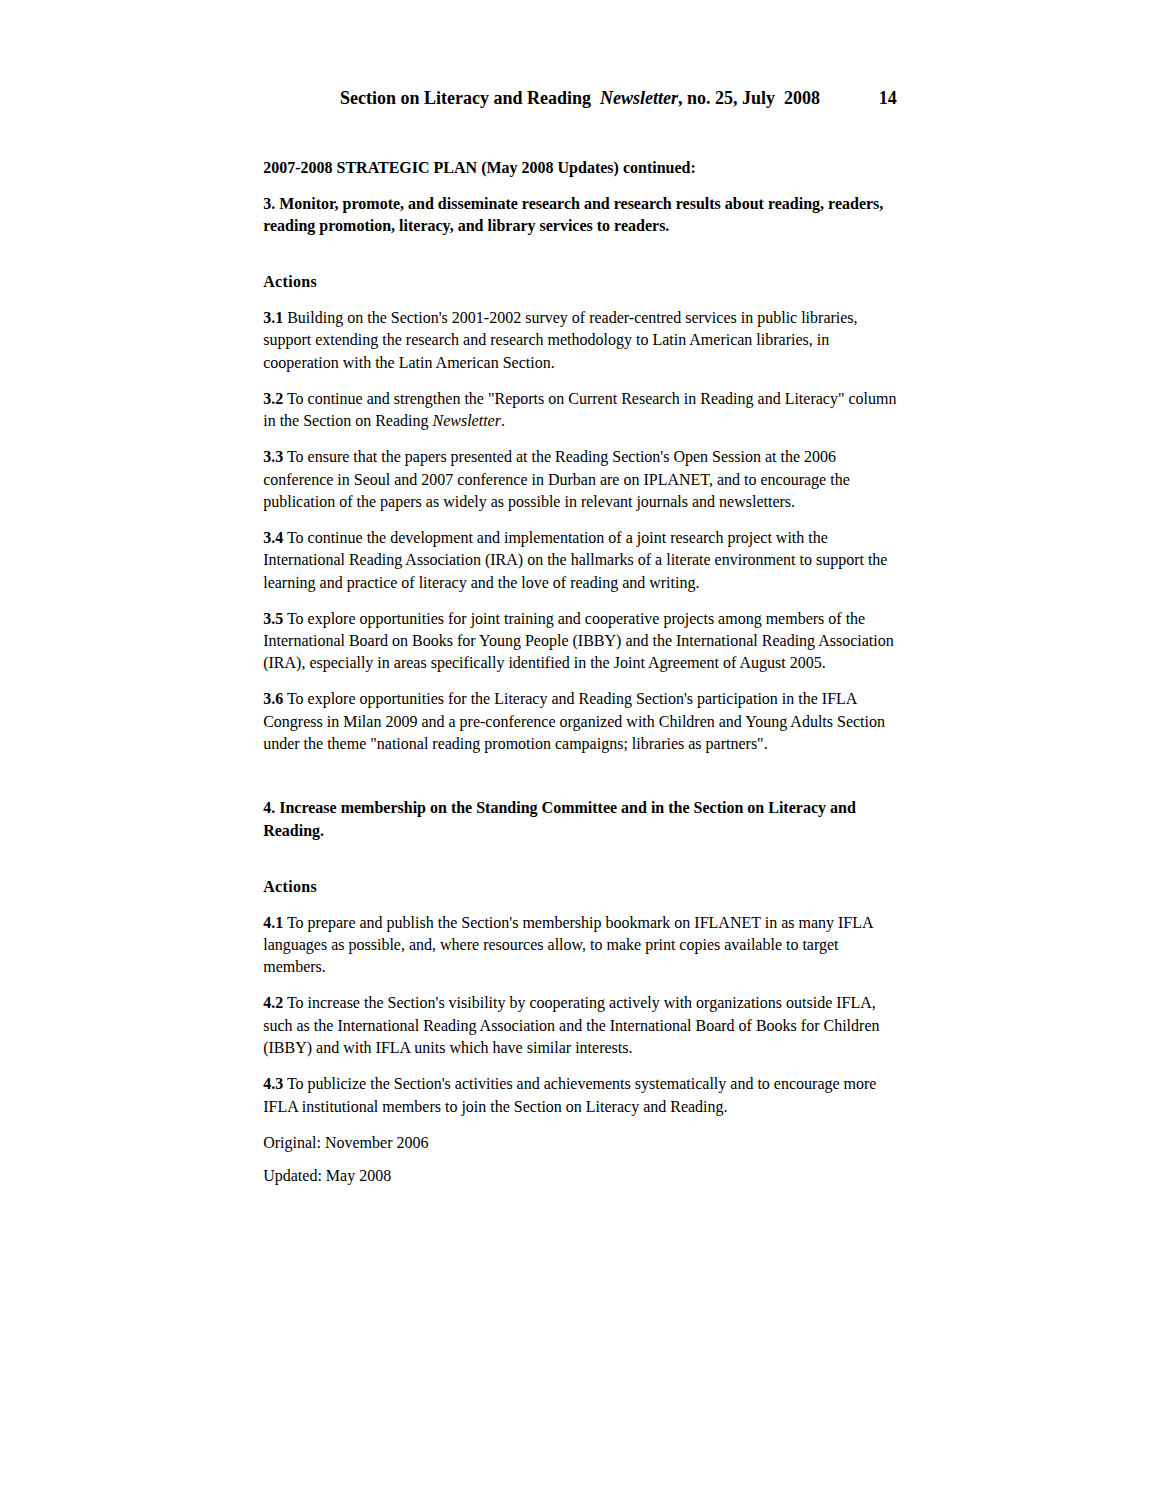Section on Literacy and Reading Newsletter, no. 25, July 2008 14
2007-2008 STRATEGIC PLAN (May 2008 Updates) continued:
3. Monitor, promote, and disseminate research and research results about reading, readers, reading promotion, literacy, and library services to readers.
Actions
3.1 Building on the Section's 2001-2002 survey of reader-centred services in public libraries, support extending the research and research methodology to Latin American libraries, in cooperation with the Latin American Section.
3.2 To continue and strengthen the "Reports on Current Research in Reading and Literacy" column in the Section on Reading Newsletter.
3.3 To ensure that the papers presented at the Reading Section's Open Session at the 2006 conference in Seoul and 2007 conference in Durban are on IPLANET, and to encourage the publication of the papers as widely as possible in relevant journals and newsletters.
3.4 To continue the development and implementation of a joint research project with the International Reading Association (IRA) on the hallmarks of a literate environment to support the learning and practice of literacy and the love of reading and writing.
3.5 To explore opportunities for joint training and cooperative projects among members of the International Board on Books for Young People (IBBY) and the International Reading Association (IRA), especially in areas specifically identified in the Joint Agreement of August 2005.
3.6 To explore opportunities for the Literacy and Reading Section's participation in the IFLA Congress in Milan 2009 and a pre-conference organized with Children and Young Adults Section under the theme "national reading promotion campaigns; libraries as partners".
4. Increase membership on the Standing Committee and in the Section on Literacy and Reading.
Actions
4.1 To prepare and publish the Section's membership bookmark on IFLANET in as many IFLA languages as possible, and, where resources allow, to make print copies available to target members.
4.2 To increase the Section's visibility by cooperating actively with organizations outside IFLA, such as the International Reading Association and the International Board of Books for Children (IBBY) and with IFLA units which have similar interests.
4.3 To publicize the Section's activities and achievements systematically and to encourage more IFLA institutional members to join the Section on Literacy and Reading.
Original: November 2006
Updated: May 2008